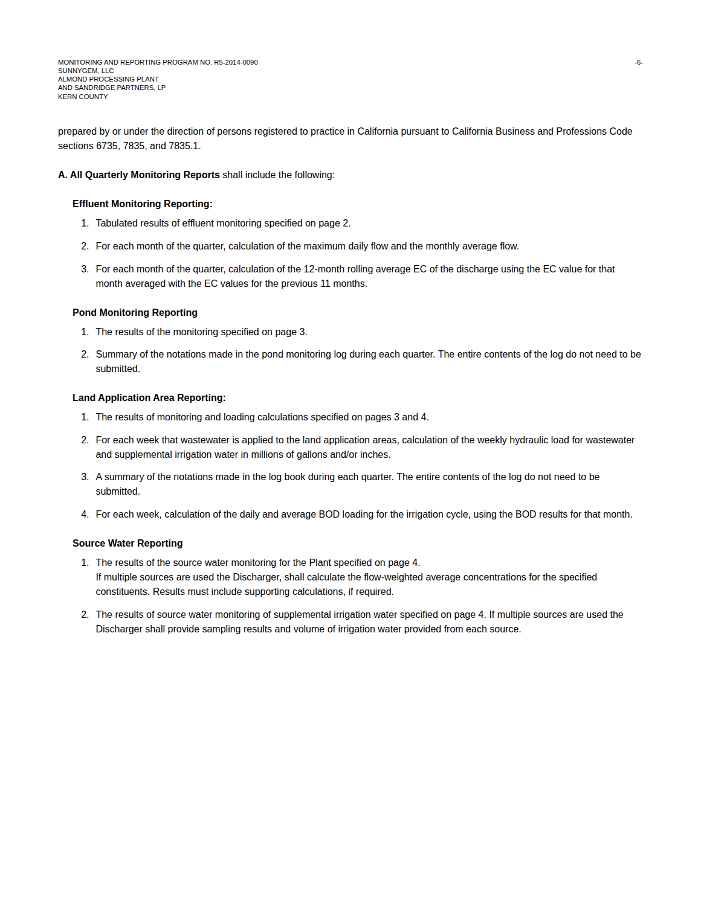MONITORING AND REPORTING PROGRAM NO. R5-2014-0090 -6-
SUNNYGEM, LLC
ALMOND PROCESSING PLANT
AND SANDRIDGE PARTNERS, LP
KERN COUNTY
prepared by or under the direction of persons registered to practice in California pursuant to California Business and Professions Code sections 6735, 7835, and 7835.1.
A. All Quarterly Monitoring Reports shall include the following:
Effluent Monitoring Reporting:
Tabulated results of effluent monitoring specified on page 2.
For each month of the quarter, calculation of the maximum daily flow and the monthly average flow.
For each month of the quarter, calculation of the 12-month rolling average EC of the discharge using the EC value for that month averaged with the EC values for the previous 11 months.
Pond Monitoring Reporting
The results of the monitoring specified on page 3.
Summary of the notations made in the pond monitoring log during each quarter. The entire contents of the log do not need to be submitted.
Land Application Area Reporting:
The results of monitoring and loading calculations specified on pages 3 and 4.
For each week that wastewater is applied to the land application areas, calculation of the weekly hydraulic load for wastewater and supplemental irrigation water in millions of gallons and/or inches.
A summary of the notations made in the log book during each quarter. The entire contents of the log do not need to be submitted.
For each week, calculation of the daily and average BOD loading for the irrigation cycle, using the BOD results for that month.
Source Water Reporting
The results of the source water monitoring for the Plant specified on page 4.
If multiple sources are used the Discharger, shall calculate the flow-weighted average concentrations for the specified constituents. Results must include supporting calculations, if required.
The results of source water monitoring of supplemental irrigation water specified on page 4. If multiple sources are used the Discharger shall provide sampling results and volume of irrigation water provided from each source.